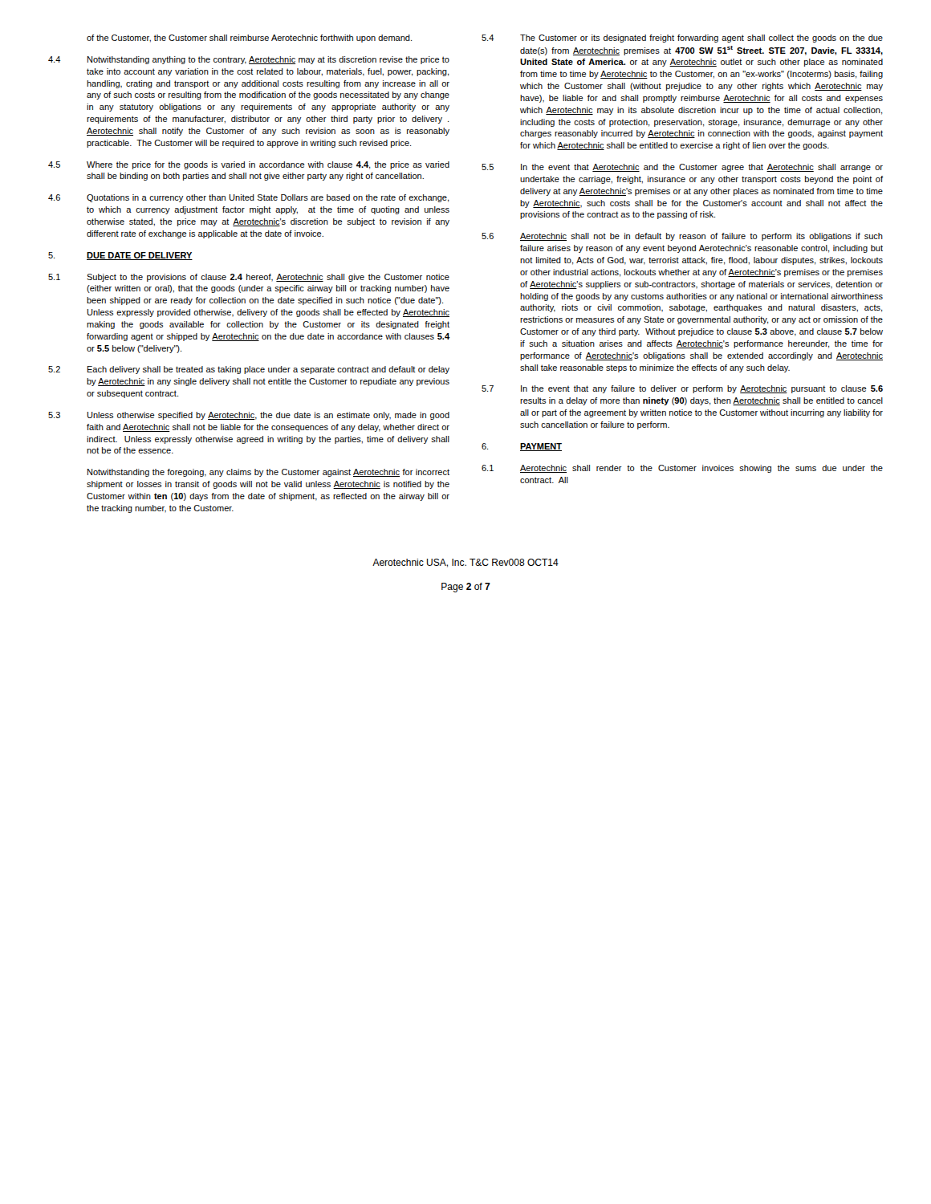of the Customer, the Customer shall reimburse Aerotechnic forthwith upon demand.
4.4
Notwithstanding anything to the contrary, Aerotechnic may at its discretion revise the price to take into account any variation in the cost related to labour, materials, fuel, power, packing, handling, crating and transport or any additional costs resulting from any increase in all or any of such costs or resulting from the modification of the goods necessitated by any change in any statutory obligations or any requirements of any appropriate authority or any requirements of the manufacturer, distributor or any other third party prior to delivery . Aerotechnic shall notify the Customer of any such revision as soon as is reasonably practicable. The Customer will be required to approve in writing such revised price.
4.5
Where the price for the goods is varied in accordance with clause 4.4, the price as varied shall be binding on both parties and shall not give either party any right of cancellation.
4.6
Quotations in a currency other than United State Dollars are based on the rate of exchange, to which a currency adjustment factor might apply, at the time of quoting and unless otherwise stated, the price may at Aerotechnic's discretion be subject to revision if any different rate of exchange is applicable at the date of invoice.
5.
DUE DATE OF DELIVERY
5.1
Subject to the provisions of clause 2.4 hereof, Aerotechnic shall give the Customer notice (either written or oral), that the goods (under a specific airway bill or tracking number) have been shipped or are ready for collection on the date specified in such notice ("due date"). Unless expressly provided otherwise, delivery of the goods shall be effected by Aerotechnic making the goods available for collection by the Customer or its designated freight forwarding agent or shipped by Aerotechnic on the due date in accordance with clauses 5.4 or 5.5 below ("delivery").
5.2
Each delivery shall be treated as taking place under a separate contract and default or delay by Aerotechnic in any single delivery shall not entitle the Customer to repudiate any previous or subsequent contract.
5.3
Unless otherwise specified by Aerotechnic, the due date is an estimate only, made in good faith and Aerotechnic shall not be liable for the consequences of any delay, whether direct or indirect. Unless expressly otherwise agreed in writing by the parties, time of delivery shall not be of the essence.
Notwithstanding the foregoing, any claims by the Customer against Aerotechnic for incorrect shipment or losses in transit of goods will not be valid unless Aerotechnic is notified by the Customer within ten (10) days from the date of shipment, as reflected on the airway bill or the tracking number, to the Customer.
5.4
The Customer or its designated freight forwarding agent shall collect the goods on the due date(s) from Aerotechnic premises at 4700 SW 51st Street. STE 207, Davie, FL 33314, United State of America. or at any Aerotechnic outlet or such other place as nominated from time to time by Aerotechnic to the Customer, on an "ex-works" (Incoterms) basis, failing which the Customer shall (without prejudice to any other rights which Aerotechnic may have), be liable for and shall promptly reimburse Aerotechnic for all costs and expenses which Aerotechnic may in its absolute discretion incur up to the time of actual collection, including the costs of protection, preservation, storage, insurance, demurrage or any other charges reasonably incurred by Aerotechnic in connection with the goods, against payment for which Aerotechnic shall be entitled to exercise a right of lien over the goods.
5.5
In the event that Aerotechnic and the Customer agree that Aerotechnic shall arrange or undertake the carriage, freight, insurance or any other transport costs beyond the point of delivery at any Aerotechnic's premises or at any other places as nominated from time to time by Aerotechnic, such costs shall be for the Customer's account and shall not affect the provisions of the contract as to the passing of risk.
5.6
Aerotechnic shall not be in default by reason of failure to perform its obligations if such failure arises by reason of any event beyond Aerotechnic's reasonable control, including but not limited to, Acts of God, war, terrorist attack, fire, flood, labour disputes, strikes, lockouts or other industrial actions, lockouts whether at any of Aerotechnic's premises or the premises of Aerotechnic's suppliers or sub-contractors, shortage of materials or services, detention or holding of the goods by any customs authorities or any national or international airworthiness authority, riots or civil commotion, sabotage, earthquakes and natural disasters, acts, restrictions or measures of any State or governmental authority, or any act or omission of the Customer or of any third party. Without prejudice to clause 5.3 above, and clause 5.7 below if such a situation arises and affects Aerotechnic's performance hereunder, the time for performance of Aerotechnic's obligations shall be extended accordingly and Aerotechnic shall take reasonable steps to minimize the effects of any such delay.
5.7
In the event that any failure to deliver or perform by Aerotechnic pursuant to clause 5.6 results in a delay of more than ninety (90) days, then Aerotechnic shall be entitled to cancel all or part of the agreement by written notice to the Customer without incurring any liability for such cancellation or failure to perform.
6.
PAYMENT
6.1
Aerotechnic shall render to the Customer invoices showing the sums due under the contract. All
Aerotechnic USA, Inc. T&C Rev008 OCT14
Page 2 of 7